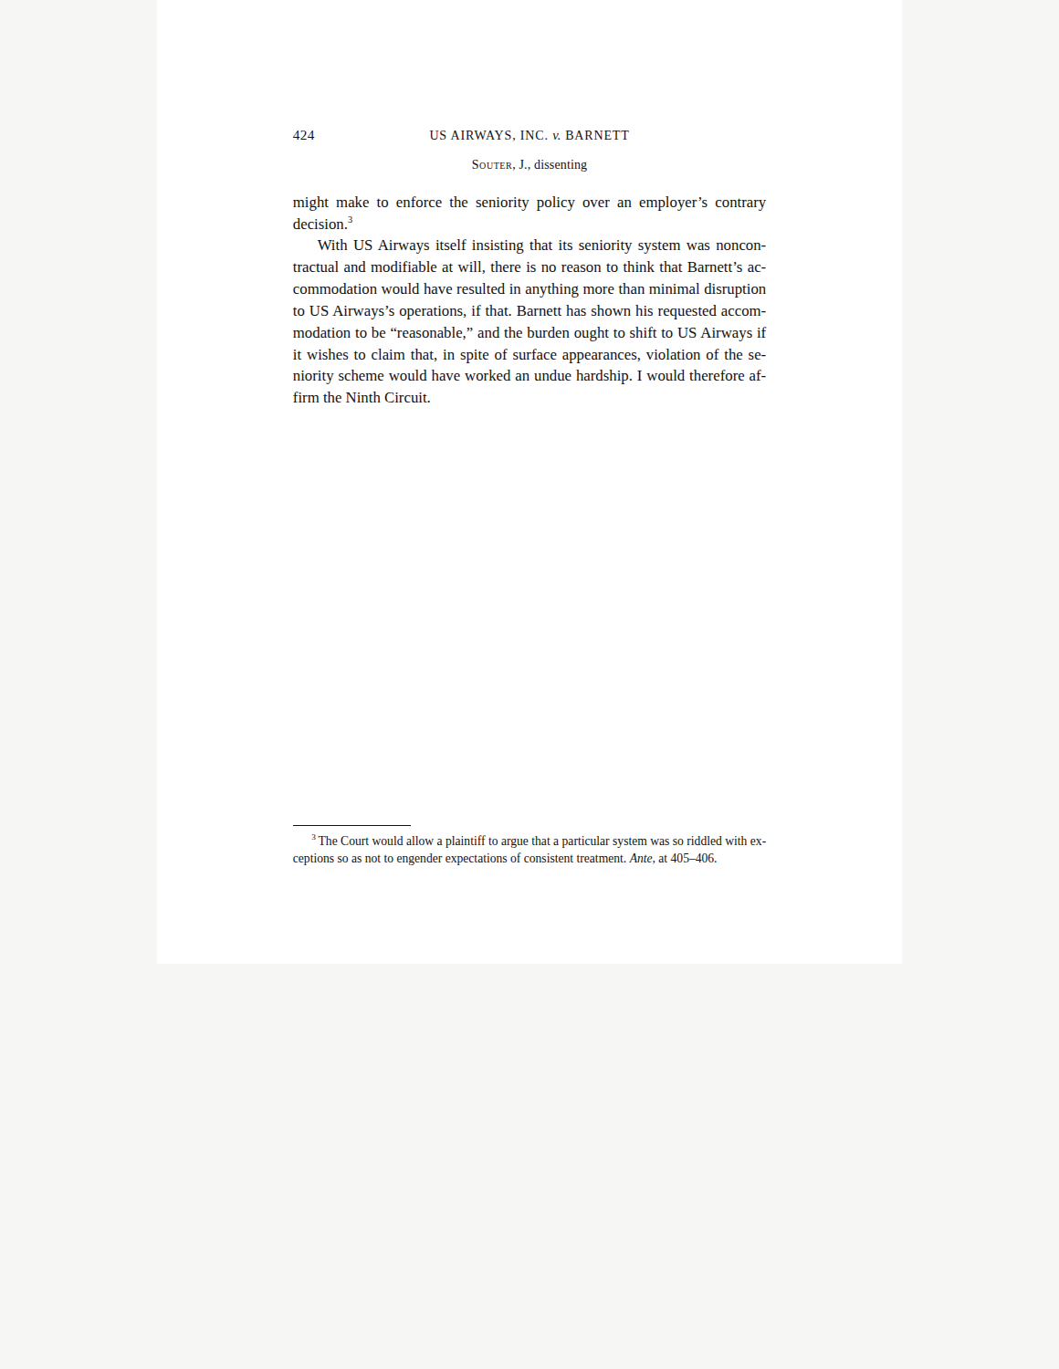424
US Airways, Inc. v. Barnett
Souter, J., dissenting
might make to enforce the seniority policy over an employer’s contrary decision.3
With US Airways itself insisting that its seniority system was noncontractual and modifiable at will, there is no reason to think that Barnett’s accommodation would have resulted in anything more than minimal disruption to US Airways’s operations, if that. Barnett has shown his requested accommodation to be “reasonable,” and the burden ought to shift to US Airways if it wishes to claim that, in spite of surface appearances, violation of the seniority scheme would have worked an undue hardship. I would therefore affirm the Ninth Circuit.
3 The Court would allow a plaintiff to argue that a particular system was so riddled with exceptions so as not to engender expectations of consistent treatment. Ante, at 405–406.